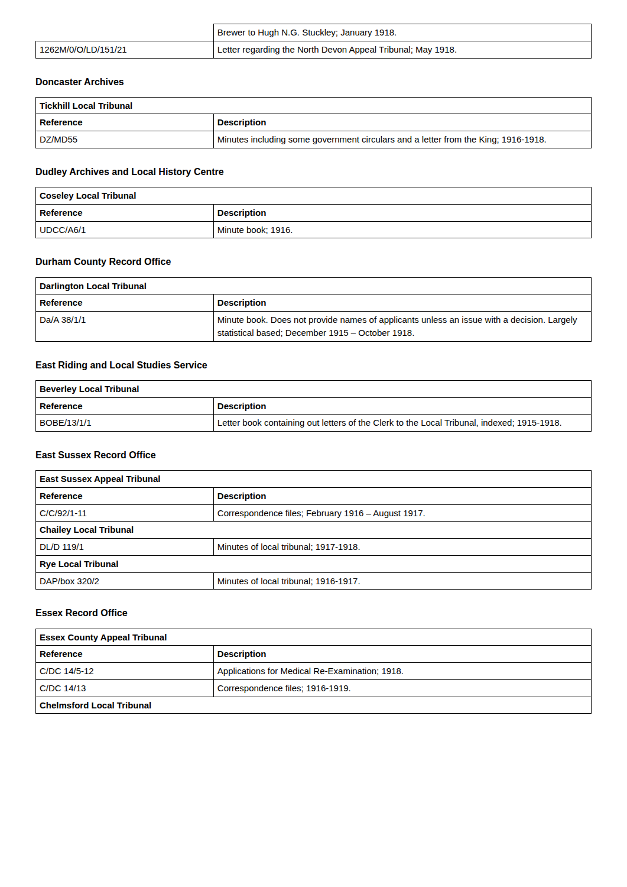| | Brewer to Hugh N.G. Stuckley; January 1918. |
| 1262M/0/O/LD/151/21 | Letter regarding the North Devon Appeal Tribunal; May 1918. |
Doncaster Archives
| Tickhill Local Tribunal |
| Reference | Description |
| DZ/MD55 | Minutes including some government circulars and a letter from the King; 1916-1918. |
Dudley Archives and Local History Centre
| Coseley Local Tribunal |
| Reference | Description |
| UDCC/A6/1 | Minute book; 1916. |
Durham County Record Office
| Darlington Local Tribunal |
| Reference | Description |
| Da/A 38/1/1 | Minute book. Does not provide names of applicants unless an issue with a decision. Largely statistical based; December 1915 – October 1918. |
East Riding and Local Studies Service
| Beverley Local Tribunal |
| Reference | Description |
| BOBE/13/1/1 | Letter book containing out letters of the Clerk to the Local Tribunal, indexed; 1915-1918. |
East Sussex Record Office
| East Sussex Appeal Tribunal |
| Reference | Description |
| C/C/92/1-11 | Correspondence files; February 1916 – August 1917. |
| Chailey Local Tribunal |
| DL/D 119/1 | Minutes of local tribunal; 1917-1918. |
| Rye Local Tribunal |
| DAP/box 320/2 | Minutes of local tribunal; 1916-1917. |
Essex Record Office
| Essex County Appeal Tribunal |
| Reference | Description |
| C/DC 14/5-12 | Applications for Medical Re-Examination; 1918. |
| C/DC 14/13 | Correspondence files; 1916-1919. |
| Chelmsford Local Tribunal |